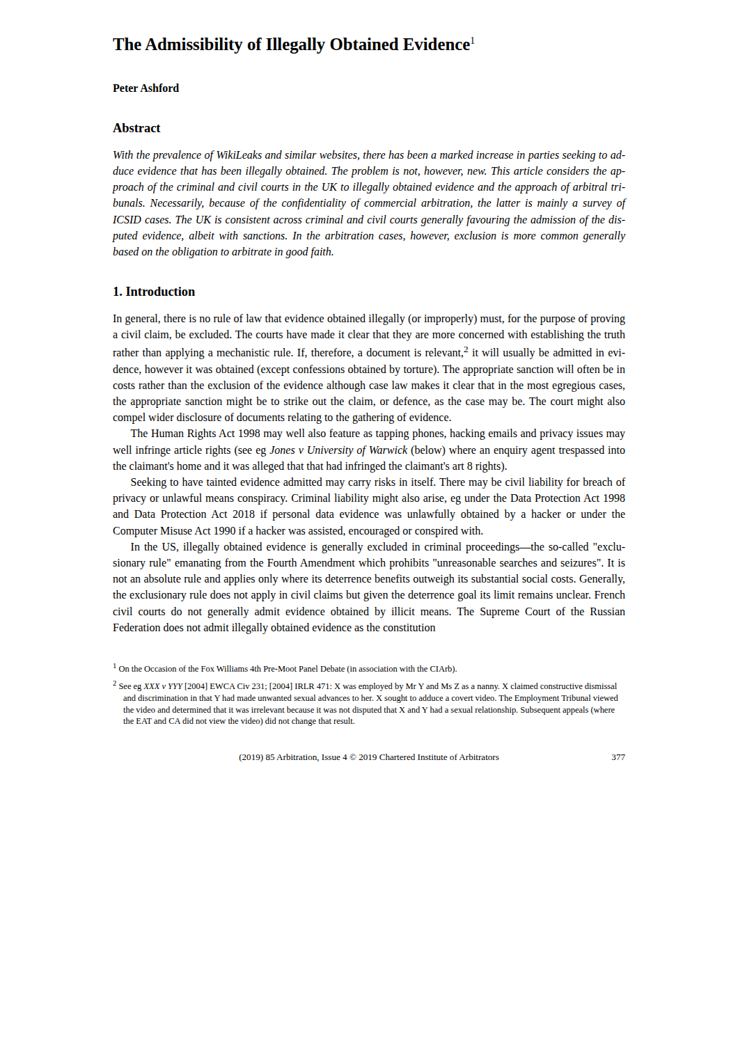The Admissibility of Illegally Obtained Evidence1
Peter Ashford
Abstract
With the prevalence of WikiLeaks and similar websites, there has been a marked increase in parties seeking to adduce evidence that has been illegally obtained. The problem is not, however, new. This article considers the approach of the criminal and civil courts in the UK to illegally obtained evidence and the approach of arbitral tribunals. Necessarily, because of the confidentiality of commercial arbitration, the latter is mainly a survey of ICSID cases. The UK is consistent across criminal and civil courts generally favouring the admission of the disputed evidence, albeit with sanctions. In the arbitration cases, however, exclusion is more common generally based on the obligation to arbitrate in good faith.
1. Introduction
In general, there is no rule of law that evidence obtained illegally (or improperly) must, for the purpose of proving a civil claim, be excluded. The courts have made it clear that they are more concerned with establishing the truth rather than applying a mechanistic rule. If, therefore, a document is relevant,2 it will usually be admitted in evidence, however it was obtained (except confessions obtained by torture). The appropriate sanction will often be in costs rather than the exclusion of the evidence although case law makes it clear that in the most egregious cases, the appropriate sanction might be to strike out the claim, or defence, as the case may be. The court might also compel wider disclosure of documents relating to the gathering of evidence.
The Human Rights Act 1998 may well also feature as tapping phones, hacking emails and privacy issues may well infringe article rights (see eg Jones v University of Warwick (below) where an enquiry agent trespassed into the claimant's home and it was alleged that that had infringed the claimant's art 8 rights).
Seeking to have tainted evidence admitted may carry risks in itself. There may be civil liability for breach of privacy or unlawful means conspiracy. Criminal liability might also arise, eg under the Data Protection Act 1998 and Data Protection Act 2018 if personal data evidence was unlawfully obtained by a hacker or under the Computer Misuse Act 1990 if a hacker was assisted, encouraged or conspired with.
In the US, illegally obtained evidence is generally excluded in criminal proceedings—the so-called "exclusionary rule" emanating from the Fourth Amendment which prohibits "unreasonable searches and seizures". It is not an absolute rule and applies only where its deterrence benefits outweigh its substantial social costs. Generally, the exclusionary rule does not apply in civil claims but given the deterrence goal its limit remains unclear. French civil courts do not generally admit evidence obtained by illicit means. The Supreme Court of the Russian Federation does not admit illegally obtained evidence as the constitution
1 On the Occasion of the Fox Williams 4th Pre-Moot Panel Debate (in association with the CIArb).
2 See eg XXX v YYY [2004] EWCA Civ 231; [2004] IRLR 471: X was employed by Mr Y and Ms Z as a nanny. X claimed constructive dismissal and discrimination in that Y had made unwanted sexual advances to her. X sought to adduce a covert video. The Employment Tribunal viewed the video and determined that it was irrelevant because it was not disputed that X and Y had a sexual relationship. Subsequent appeals (where the EAT and CA did not view the video) did not change that result.
(2019) 85 Arbitration, Issue 4 © 2019 Chartered Institute of Arbitrators 377